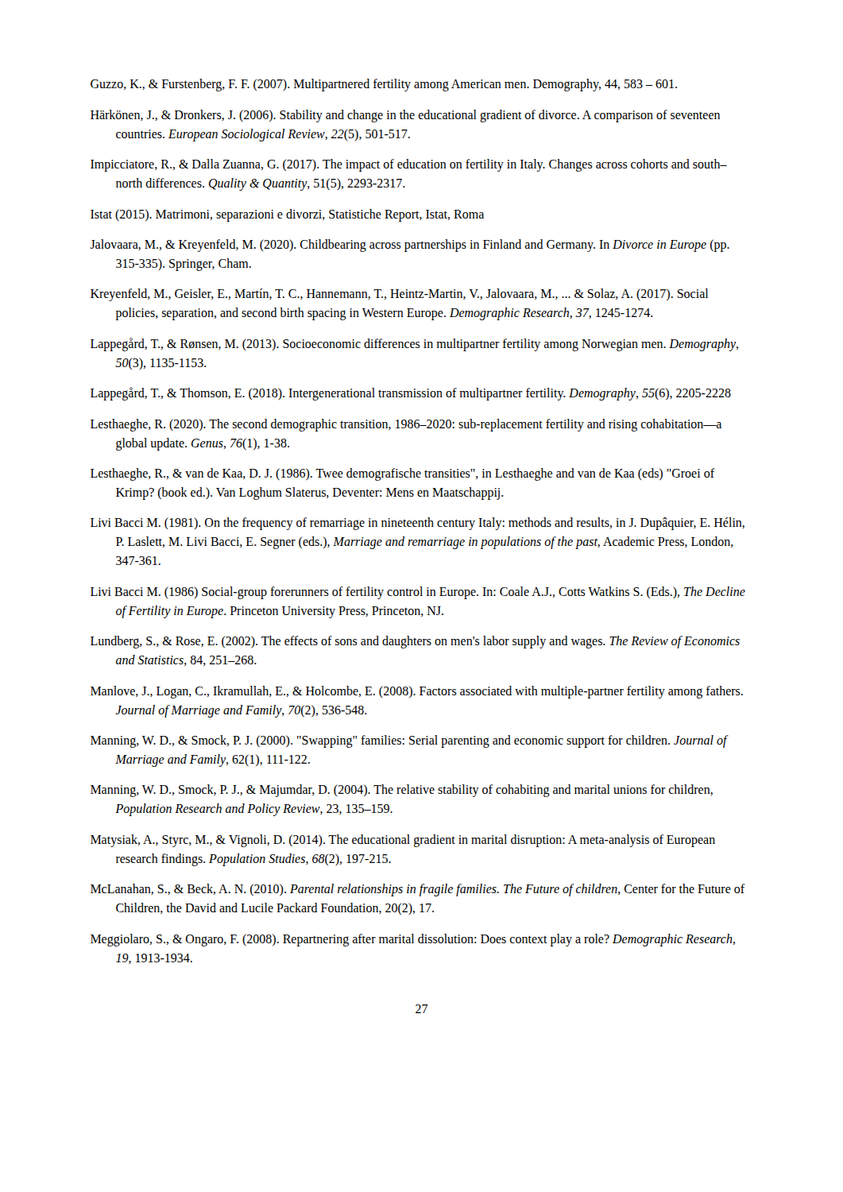Guzzo, K., & Furstenberg, F. F. (2007). Multipartnered fertility among American men. Demography, 44, 583 – 601.
Härkönen, J., & Dronkers, J. (2006). Stability and change in the educational gradient of divorce. A comparison of seventeen countries. European Sociological Review, 22(5), 501-517.
Impicciatore, R., & Dalla Zuanna, G. (2017). The impact of education on fertility in Italy. Changes across cohorts and south–north differences. Quality & Quantity, 51(5), 2293-2317.
Istat (2015). Matrimoni, separazioni e divorzi, Statistiche Report, Istat, Roma
Jalovaara, M., & Kreyenfeld, M. (2020). Childbearing across partnerships in Finland and Germany. In Divorce in Europe (pp. 315-335). Springer, Cham.
Kreyenfeld, M., Geisler, E., Martín, T. C., Hannemann, T., Heintz-Martin, V., Jalovaara, M., ... & Solaz, A. (2017). Social policies, separation, and second birth spacing in Western Europe. Demographic Research, 37, 1245-1274.
Lappegård, T., & Rønsen, M. (2013). Socioeconomic differences in multipartner fertility among Norwegian men. Demography, 50(3), 1135-1153.
Lappegård, T., & Thomson, E. (2018). Intergenerational transmission of multipartner fertility. Demography, 55(6), 2205-2228
Lesthaeghe, R. (2020). The second demographic transition, 1986–2020: sub-replacement fertility and rising cohabitation—a global update. Genus, 76(1), 1-38.
Lesthaeghe, R., & van de Kaa, D. J. (1986). Twee demografische transities", in Lesthaeghe and van de Kaa (eds) "Groei of Krimp? (book ed.). Van Loghum Slaterus, Deventer: Mens en Maatschappij.
Livi Bacci M. (1981). On the frequency of remarriage in nineteenth century Italy: methods and results, in J. Dupâquier, E. Hélin, P. Laslett, M. Livi Bacci, E. Segner (eds.), Marriage and remarriage in populations of the past, Academic Press, London, 347-361.
Livi Bacci M. (1986) Social-group forerunners of fertility control in Europe. In: Coale A.J., Cotts Watkins S. (Eds.), The Decline of Fertility in Europe. Princeton University Press, Princeton, NJ.
Lundberg, S., & Rose, E. (2002). The effects of sons and daughters on men's labor supply and wages. The Review of Economics and Statistics, 84, 251–268.
Manlove, J., Logan, C., Ikramullah, E., & Holcombe, E. (2008). Factors associated with multiple-partner fertility among fathers. Journal of Marriage and Family, 70(2), 536-548.
Manning, W. D., & Smock, P. J. (2000). "Swapping" families: Serial parenting and economic support for children. Journal of Marriage and Family, 62(1), 111-122.
Manning, W. D., Smock, P. J., & Majumdar, D. (2004). The relative stability of cohabiting and marital unions for children, Population Research and Policy Review, 23, 135–159.
Matysiak, A., Styrc, M., & Vignoli, D. (2014). The educational gradient in marital disruption: A meta-analysis of European research findings. Population Studies, 68(2), 197-215.
McLanahan, S., & Beck, A. N. (2010). Parental relationships in fragile families. The Future of children, Center for the Future of Children, the David and Lucile Packard Foundation, 20(2), 17.
Meggiolaro, S., & Ongaro, F. (2008). Repartnering after marital dissolution: Does context play a role? Demographic Research, 19, 1913-1934.
27